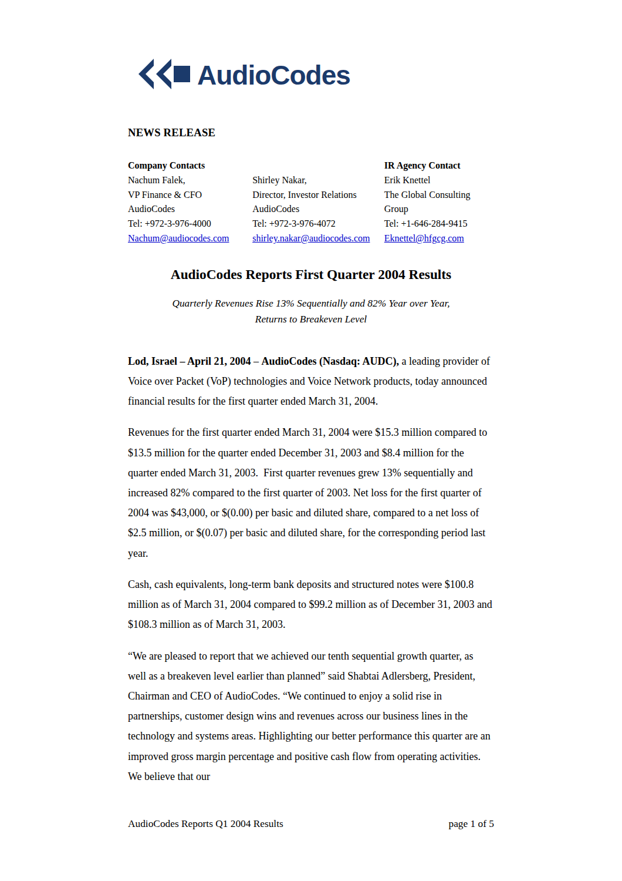AudioCodes
NEWS RELEASE
| Company Contacts | | IR Agency Contact |
| Nachum Falek, | Shirley Nakar, | Erik Knettel |
| VP Finance & CFO | Director, Investor Relations | The Global Consulting |
| AudioCodes | AudioCodes | Group |
| Tel: +972-3-976-4000 | Tel: +972-3-976-4072 | Tel: +1-646-284-9415 |
| Nachum@audiocodes.com | shirley.nakar@audiocodes.com | Eknettel@hfgcg.com |
AudioCodes Reports First Quarter 2004 Results
Quarterly Revenues Rise 13% Sequentially and 82% Year over Year, Returns to Breakeven Level
Lod, Israel – April 21, 2004 – AudioCodes (Nasdaq: AUDC), a leading provider of Voice over Packet (VoP) technologies and Voice Network products, today announced financial results for the first quarter ended March 31, 2004.
Revenues for the first quarter ended March 31, 2004 were $15.3 million compared to $13.5 million for the quarter ended December 31, 2003 and $8.4 million for the quarter ended March 31, 2003. First quarter revenues grew 13% sequentially and increased 82% compared to the first quarter of 2003. Net loss for the first quarter of 2004 was $43,000, or $(0.00) per basic and diluted share, compared to a net loss of $2.5 million, or $(0.07) per basic and diluted share, for the corresponding period last year.
Cash, cash equivalents, long-term bank deposits and structured notes were $100.8 million as of March 31, 2004 compared to $99.2 million as of December 31, 2003 and $108.3 million as of March 31, 2003.
“We are pleased to report that we achieved our tenth sequential growth quarter, as well as a breakeven level earlier than planned” said Shabtai Adlersberg, President, Chairman and CEO of AudioCodes. “We continued to enjoy a solid rise in partnerships, customer design wins and revenues across our business lines in the technology and systems areas. Highlighting our better performance this quarter are an improved gross margin percentage and positive cash flow from operating activities. We believe that our
AudioCodes Reports Q1 2004 Results page 1 of 5